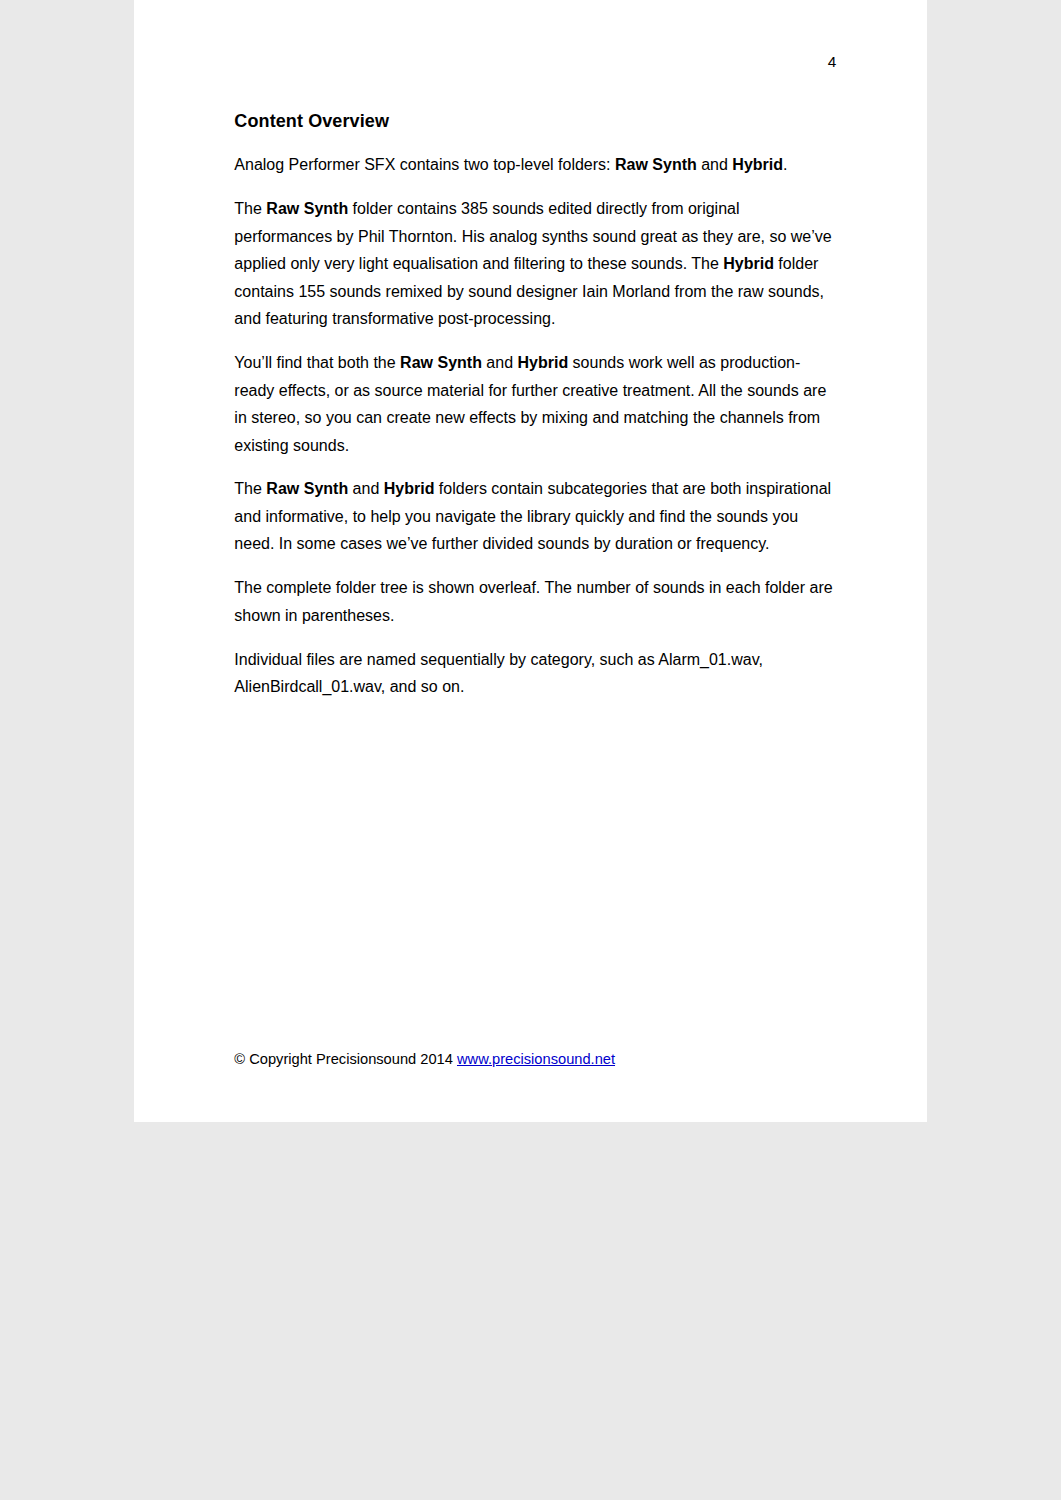4
Content Overview
Analog Performer SFX contains two top-level folders: Raw Synth and Hybrid.
The Raw Synth folder contains 385 sounds edited directly from original performances by Phil Thornton. His analog synths sound great as they are, so we’ve applied only very light equalisation and filtering to these sounds. The Hybrid folder contains 155 sounds remixed by sound designer Iain Morland from the raw sounds, and featuring transformative post-processing.
You’ll find that both the Raw Synth and Hybrid sounds work well as production-ready effects, or as source material for further creative treatment. All the sounds are in stereo, so you can create new effects by mixing and matching the channels from existing sounds.
The Raw Synth and Hybrid folders contain subcategories that are both inspirational and informative, to help you navigate the library quickly and find the sounds you need. In some cases we’ve further divided sounds by duration or frequency.
The complete folder tree is shown overleaf. The number of sounds in each folder are shown in parentheses.
Individual files are named sequentially by category, such as Alarm_01.wav, AlienBirdcall_01.wav, and so on.
© Copyright Precisionsound 2014 www.precisionsound.net